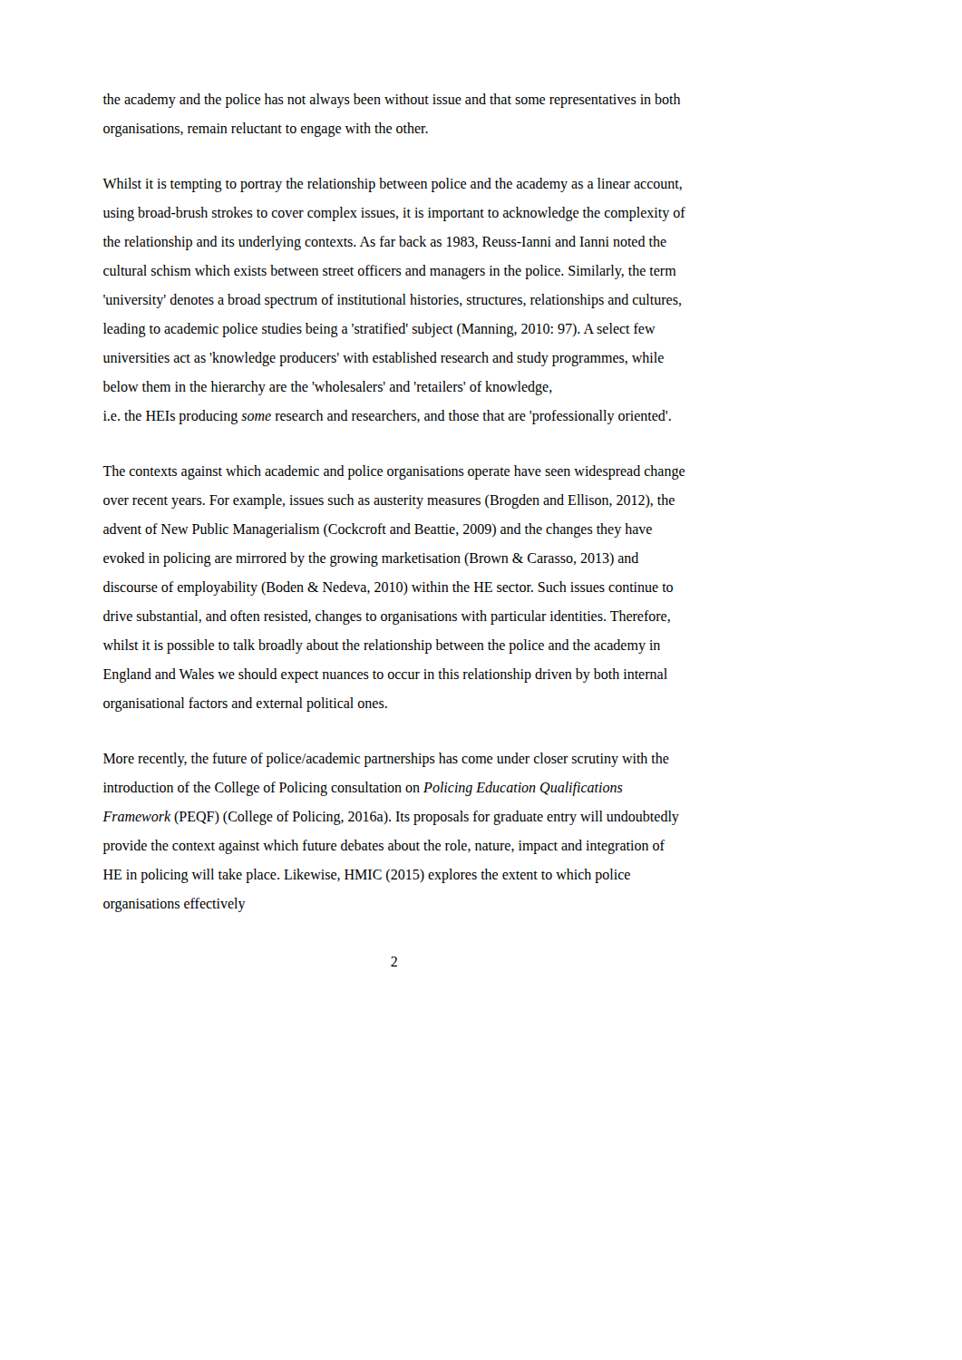the academy and the police has not always been without issue and that some representatives in both organisations, remain reluctant to engage with the other.
Whilst it is tempting to portray the relationship between police and the academy as a linear account, using broad-brush strokes to cover complex issues, it is important to acknowledge the complexity of the relationship and its underlying contexts. As far back as 1983, Reuss-Ianni and Ianni noted the cultural schism which exists between street officers and managers in the police. Similarly, the term 'university' denotes a broad spectrum of institutional histories, structures, relationships and cultures, leading to academic police studies being a 'stratified' subject (Manning, 2010: 97). A select few universities act as 'knowledge producers' with established research and study programmes, while below them in the hierarchy are the 'wholesalers' and 'retailers' of knowledge,
i.e. the HEIs producing some research and researchers, and those that are 'professionally oriented'.
The contexts against which academic and police organisations operate have seen widespread change over recent years. For example, issues such as austerity measures (Brogden and Ellison, 2012), the advent of New Public Managerialism (Cockcroft and Beattie, 2009) and the changes they have evoked in policing are mirrored by the growing marketisation (Brown & Carasso, 2013) and discourse of employability (Boden & Nedeva, 2010) within the HE sector. Such issues continue to drive substantial, and often resisted, changes to organisations with particular identities. Therefore, whilst it is possible to talk broadly about the relationship between the police and the academy in England and Wales we should expect nuances to occur in this relationship driven by both internal organisational factors and external political ones.
More recently, the future of police/academic partnerships has come under closer scrutiny with the introduction of the College of Policing consultation on Policing Education Qualifications Framework (PEQF) (College of Policing, 2016a). Its proposals for graduate entry will undoubtedly provide the context against which future debates about the role, nature, impact and integration of HE in policing will take place. Likewise, HMIC (2015) explores the extent to which police organisations effectively
2